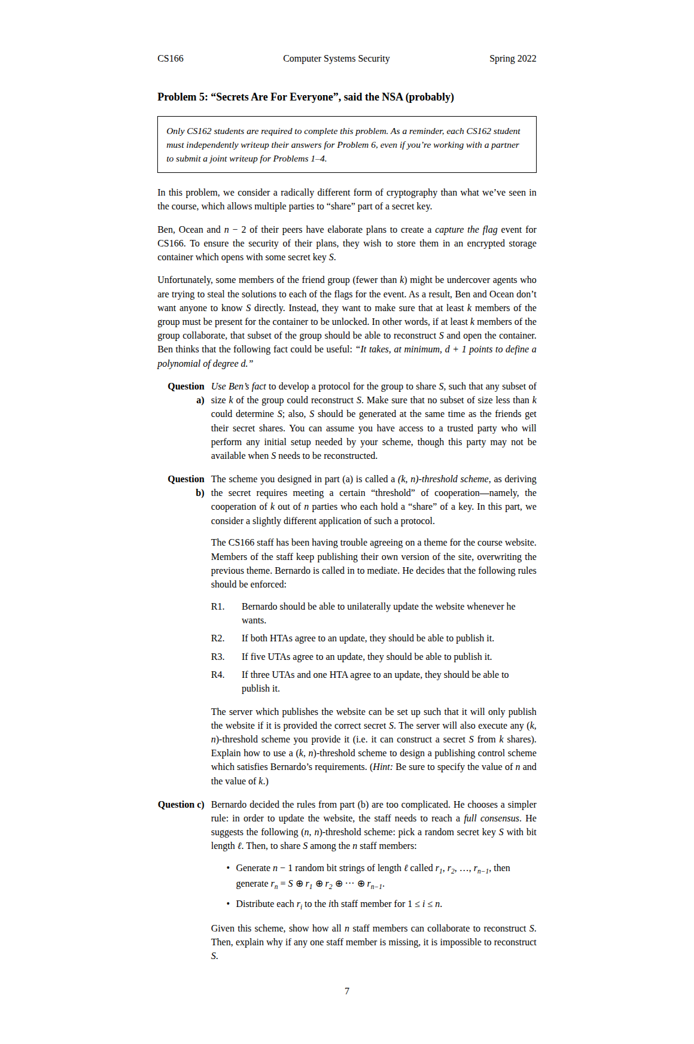CS166
Computer Systems Security
Spring 2022
Problem 5: “Secrets Are For Everyone”, said the NSA (probably)
Only CS162 students are required to complete this problem. As a reminder, each CS162 student must independently writeup their answers for Problem 6, even if you’re working with a partner to submit a joint writeup for Problems 1–4.
In this problem, we consider a radically different form of cryptography than what we’ve seen in the course, which allows multiple parties to “share” part of a secret key.
Ben, Ocean and n − 2 of their peers have elaborate plans to create a capture the flag event for CS166. To ensure the security of their plans, they wish to store them in an encrypted storage container which opens with some secret key S.
Unfortunately, some members of the friend group (fewer than k) might be undercover agents who are trying to steal the solutions to each of the flags for the event. As a result, Ben and Ocean don’t want anyone to know S directly. Instead, they want to make sure that at least k members of the group must be present for the container to be unlocked. In other words, if at least k members of the group collaborate, that subset of the group should be able to reconstruct S and open the container. Ben thinks that the following fact could be useful: “It takes, at minimum, d + 1 points to define a polynomial of degree d.”
Question a)
Use Ben’s fact to develop a protocol for the group to share S, such that any subset of size k of the group could reconstruct S. Make sure that no subset of size less than k could determine S; also, S should be generated at the same time as the friends get their secret shares. You can assume you have access to a trusted party who will perform any initial setup needed by your scheme, though this party may not be available when S needs to be reconstructed.
Question b)
The scheme you designed in part (a) is called a (k, n)-threshold scheme, as deriving the secret requires meeting a certain “threshold” of cooperation—namely, the cooperation of k out of n parties who each hold a “share” of a key. In this part, we consider a slightly different application of such a protocol.
The CS166 staff has been having trouble agreeing on a theme for the course website. Members of the staff keep publishing their own version of the site, overwriting the previous theme. Bernardo is called in to mediate. He decides that the following rules should be enforced:
R1. Bernardo should be able to unilaterally update the website whenever he wants.
R2. If both HTAs agree to an update, they should be able to publish it.
R3. If five UTAs agree to an update, they should be able to publish it.
R4. If three UTAs and one HTA agree to an update, they should be able to publish it.
The server which publishes the website can be set up such that it will only publish the website if it is provided the correct secret S. The server will also execute any (k, n)-threshold scheme you provide it (i.e. it can construct a secret S from k shares). Explain how to use a (k, n)-threshold scheme to design a publishing control scheme which satisfies Bernardo’s requirements. (Hint: Be sure to specify the value of n and the value of k.)
Question c)
Bernardo decided the rules from part (b) are too complicated. He chooses a simpler rule: in order to update the website, the staff needs to reach a full consensus. He suggests the following (n, n)-threshold scheme: pick a random secret key S with bit length ℓ. Then, to share S among the n staff members:
Generate n − 1 random bit strings of length ℓ called r1, r2, …, rn−1, then generate rn = S ⊕ r1 ⊕ r2 ⊕ ··· ⊕ rn−1.
Distribute each ri to the ith staff member for 1 ≤ i ≤ n.
Given this scheme, show how all n staff members can collaborate to reconstruct S. Then, explain why if any one staff member is missing, it is impossible to reconstruct S.
7